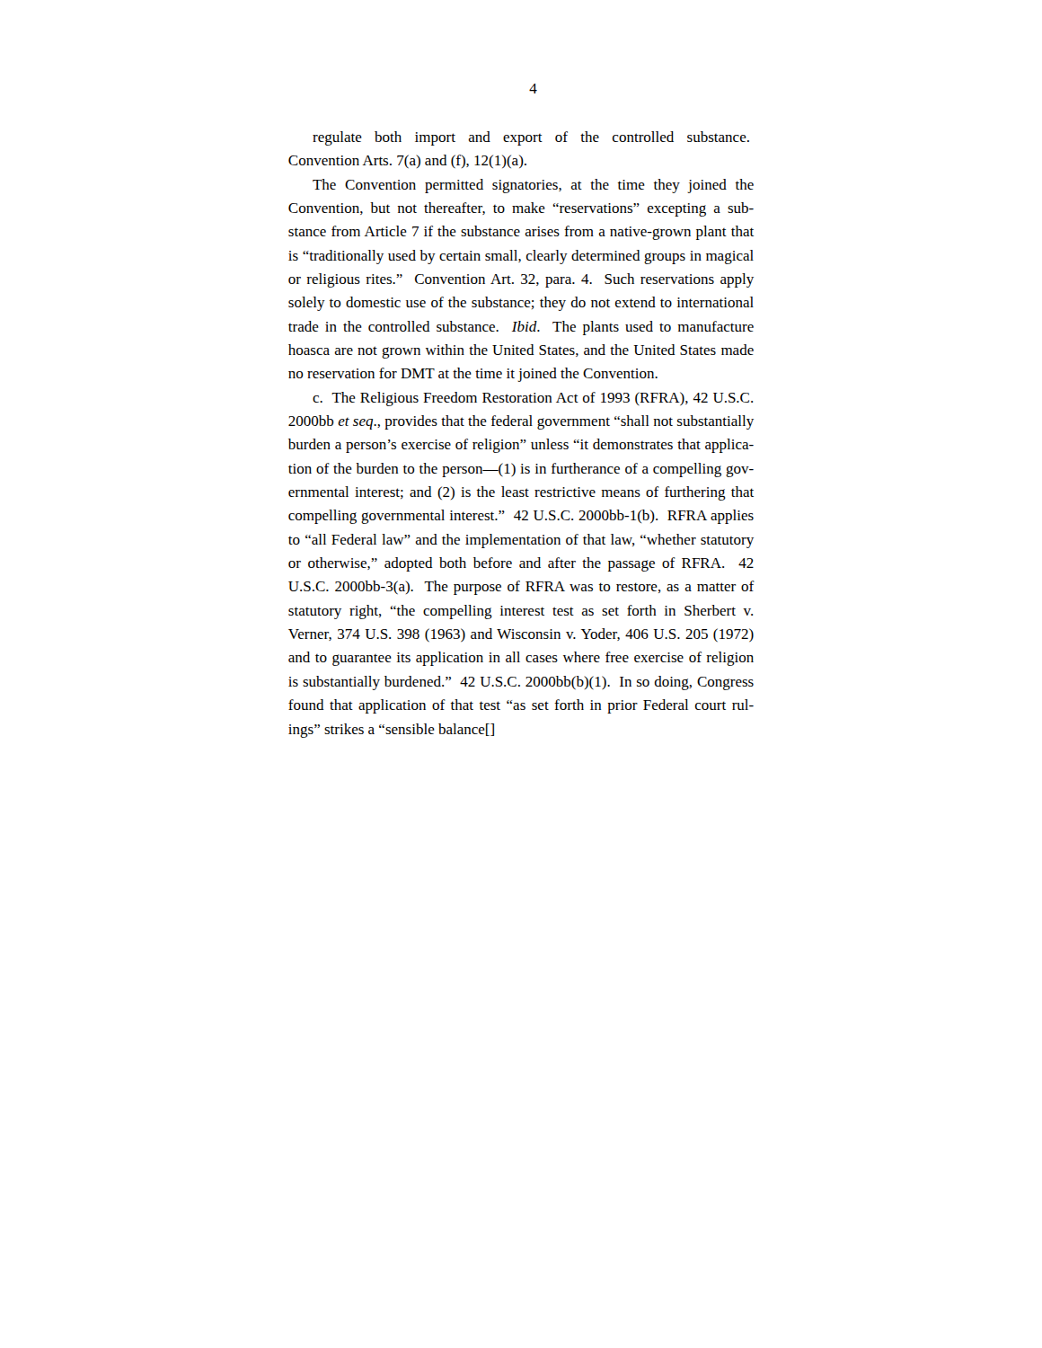4
regulate both import and export of the controlled substance. Convention Arts. 7(a) and (f), 12(1)(a).
The Convention permitted signatories, at the time they joined the Convention, but not thereafter, to make “reservations” excepting a substance from Article 7 if the substance arises from a native-grown plant that is “traditionally used by certain small, clearly determined groups in magical or religious rites.” Convention Art. 32, para. 4. Such reservations apply solely to domestic use of the substance; they do not extend to international trade in the controlled substance. Ibid. The plants used to manufacture hoasca are not grown within the United States, and the United States made no reservation for DMT at the time it joined the Convention.
c. The Religious Freedom Restoration Act of 1993 (RFRA), 42 U.S.C. 2000bb et seq., provides that the federal government “shall not substantially burden a person’s exercise of religion” unless “it demonstrates that application of the burden to the person—(1) is in furtherance of a compelling governmental interest; and (2) is the least restrictive means of furthering that compelling governmental interest.” 42 U.S.C. 2000bb-1(b). RFRA applies to “all Federal law” and the implementation of that law, “whether statutory or otherwise,” adopted both before and after the passage of RFRA. 42 U.S.C. 2000bb-3(a). The purpose of RFRA was to restore, as a matter of statutory right, “the compelling interest test as set forth in Sherbert v. Verner, 374 U.S. 398 (1963) and Wisconsin v. Yoder, 406 U.S. 205 (1972) and to guarantee its application in all cases where free exercise of religion is substantially burdened.” 42 U.S.C. 2000bb(b)(1). In so doing, Congress found that application of that test “as set forth in prior Federal court rulings” strikes a “sensible balance[]